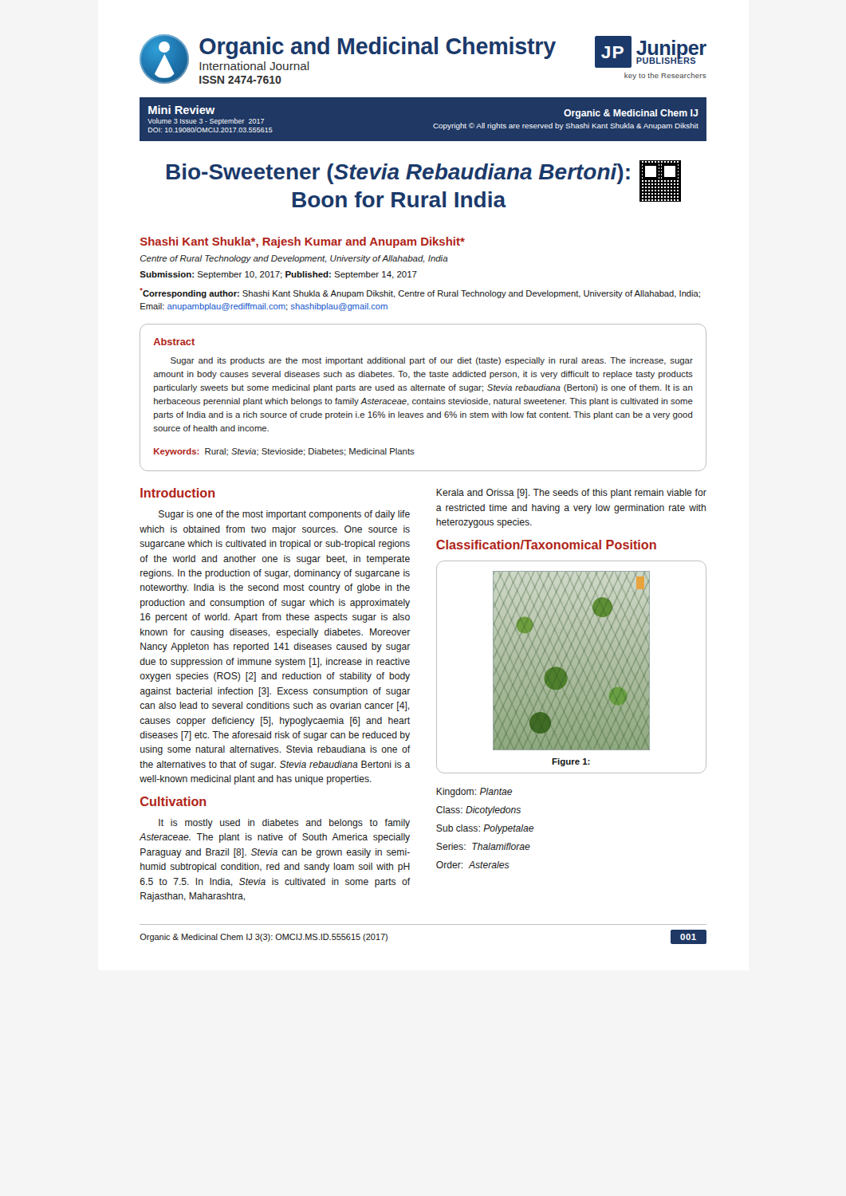Organic and Medicinal Chemistry
International Journal
ISSN 2474-7610
JP
Juniper PUBLISHERS
key to the Researchers
Mini Review
Volume 3 Issue 3 - September 2017
DOI: 10.19080/OMCIJ.2017.03.555615
Organic & Medicinal Chem IJ
Copyright © All rights are reserved by Shashi Kant Shukla & Anupam Dikshit
Bio-Sweetener (Stevia Rebaudiana Bertoni):
Boon for Rural India
Shashi Kant Shukla*, Rajesh Kumar and Anupam Dikshit*
Centre of Rural Technology and Development, University of Allahabad, India
Submission: September 10, 2017; Published: September 14, 2017
*Corresponding author: Shashi Kant Shukla & Anupam Dikshit, Centre of Rural Technology and Development, University of Allahabad, India;
Email: anupambplau@rediffmail.com; shashibplau@gmail.com
Abstract
Sugar and its products are the most important additional part of our diet (taste) especially in rural areas. The increase, sugar amount in body causes several diseases such as diabetes. To, the taste addicted person, it is very difficult to replace tasty products particularly sweets but some medicinal plant parts are used as alternate of sugar; Stevia rebaudiana (Bertoni) is one of them. It is an herbaceous perennial plant which belongs to family Asteraceae, contains stevioside, natural sweetener. This plant is cultivated in some parts of India and is a rich source of crude protein i.e 16% in leaves and 6% in stem with low fat content. This plant can be a very good source of health and income.
Keywords: Rural; Stevia; Stevioside; Diabetes; Medicinal Plants
Introduction
Sugar is one of the most important components of daily life which is obtained from two major sources. One source is sugarcane which is cultivated in tropical or sub-tropical regions of the world and another one is sugar beet, in temperate regions. In the production of sugar, dominancy of sugarcane is noteworthy. India is the second most country of globe in the production and consumption of sugar which is approximately 16 percent of world. Apart from these aspects sugar is also known for causing diseases, especially diabetes. Moreover Nancy Appleton has reported 141 diseases caused by sugar due to suppression of immune system [1], increase in reactive oxygen species (ROS) [2] and reduction of stability of body against bacterial infection [3]. Excess consumption of sugar can also lead to several conditions such as ovarian cancer [4], causes copper deficiency [5], hypoglycaemia [6] and heart diseases [7] etc. The aforesaid risk of sugar can be reduced by using some natural alternatives. Stevia rebaudiana is one of the alternatives to that of sugar. Stevia rebaudiana Bertoni is a well-known medicinal plant and has unique properties.
Cultivation
It is mostly used in diabetes and belongs to family Asteraceae. The plant is native of South America specially Paraguay and Brazil [8]. Stevia can be grown easily in semi-humid subtropical condition, red and sandy loam soil with pH 6.5 to 7.5. In India, Stevia is cultivated in some parts of Rajasthan, Maharashtra,
Kerala and Orissa [9]. The seeds of this plant remain viable for a restricted time and having a very low germination rate with heterozygous species.
Classification/Taxonomical Position
Figure 1:
Kingdom: Plantae
Class: Dicotyledons
Sub class: Polypetalae
Series: Thalamiflorae
Order: Asterales
Organic & Medicinal Chem IJ 3(3): OMCIJ.MS.ID.555615 (2017)
001